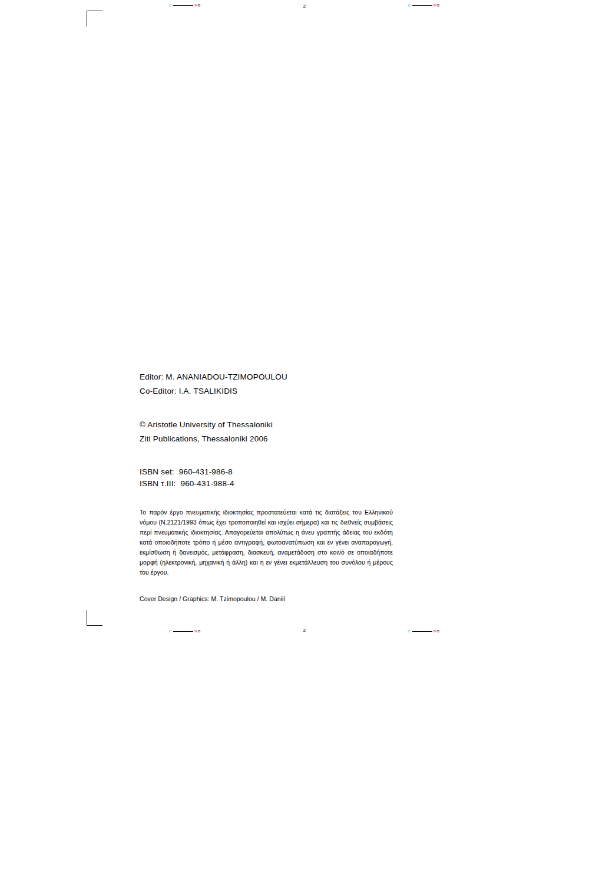C MB
C MB
C MB
C MB
2
2
Editor: M. ANANIADOU-TZIMOPOULOU
Co-Editor: I.A. TSALIKIDIS
© Aristotle University of Thessaloniki
Ziti Publications, Thessaloniki 2006
ISBN set: 960-431-986-8
ISBN τ.ΙΙΙ: 960-431-988-4
Το παρόν έργο πνευματικής ιδιοκτησίας προστατεύεται κατά τις διατάξεις του Ελληνικού νόμου (Ν.2121/1993 όπως έχει τροποποιηθεί και ισχύει σήμερα) και τις διεθνείς συμβάσεις περί πνευματικής ιδιοκτησίας. Απαγορεύεται απολύτως η άνευ γραπτής άδειας του εκδότη κατά οποιοδήποτε τρόπο ή μέσο αντιγραφή, φωτοανατύπωση και εν γένει αναπαραγωγή, εκμίσθωση ή δανεισμός, μετάφραση, διασκευή, αναμετάδοση στο κοινό σε οποιαδήποτε μορφή (ηλεκτρονική, μηχανική ή άλλη) και η εν γένει εκμετάλλευση του συνόλου ή μέρους του έργου.
Cover Design / Graphics: M. Tzimopoulou / M. Daniil